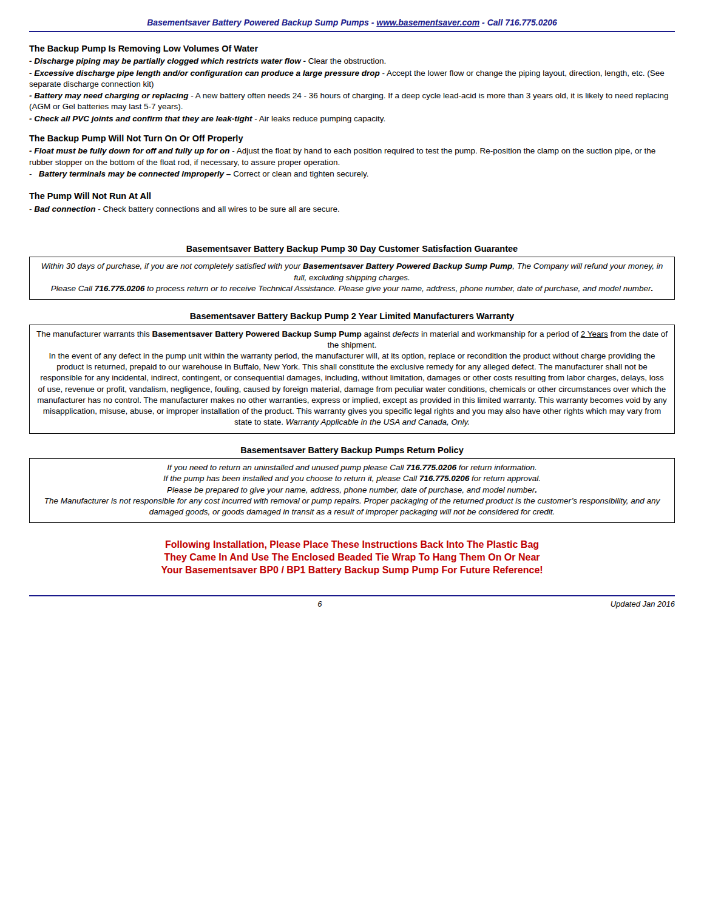Basementsaver Battery Powered Backup Sump Pumps - www.basementsaver.com - Call 716.775.0206
The Backup Pump Is Removing Low Volumes Of Water
- Discharge piping may be partially clogged which restricts water flow - Clear the obstruction.
- Excessive discharge pipe length and/or configuration can produce a large pressure drop - Accept the lower flow or change the piping layout, direction, length, etc. (See separate discharge connection kit)
- Battery may need charging or replacing - A new battery often needs 24 - 36 hours of charging. If a deep cycle lead-acid is more than 3 years old, it is likely to need replacing (AGM or Gel batteries may last 5-7 years).
- Check all PVC joints and confirm that they are leak-tight - Air leaks reduce pumping capacity.
The Backup Pump Will Not Turn On Or Off Properly
- Float must be fully down for off and fully up for on - Adjust the float by hand to each position required to test the pump. Re-position the clamp on the suction pipe, or the rubber stopper on the bottom of the float rod, if necessary, to assure proper operation.
Battery terminals may be connected improperly – Correct or clean and tighten securely.
The Pump Will Not Run At All
- Bad connection - Check battery connections and all wires to be sure all are secure.
Basementsaver Battery Backup Pump 30 Day Customer Satisfaction Guarantee
Within 30 days of purchase, if you are not completely satisfied with your Basementsaver Battery Powered Backup Sump Pump, The Company will refund your money, in full, excluding shipping charges.
Please Call 716.775.0206 to process return or to receive Technical Assistance. Please give your name, address, phone number, date of purchase, and model number.
Basementsaver Battery Backup Pump 2 Year Limited Manufacturers Warranty
The manufacturer warrants this Basementsaver Battery Powered Backup Sump Pump against defects in material and workmanship for a period of 2 Years from the date of the shipment.
In the event of any defect in the pump unit within the warranty period, the manufacturer will, at its option, replace or recondition the product without charge providing the product is returned, prepaid to our warehouse in Buffalo, New York. This shall constitute the exclusive remedy for any alleged defect. The manufacturer shall not be responsible for any incidental, indirect, contingent, or consequential damages, including, without limitation, damages or other costs resulting from labor charges, delays, loss of use, revenue or profit, vandalism, negligence, fouling, caused by foreign material, damage from peculiar water conditions, chemicals or other circumstances over which the manufacturer has no control. The manufacturer makes no other warranties, express or implied, except as provided in this limited warranty. This warranty becomes void by any misapplication, misuse, abuse, or improper installation of the product. This warranty gives you specific legal rights and you may also have other rights which may vary from state to state. Warranty Applicable in the USA and Canada, Only.
Basementsaver Battery Backup Pumps Return Policy
If you need to return an uninstalled and unused pump please Call 716.775.0206 for return information.
If the pump has been installed and you choose to return it, please Call 716.775.0206 for return approval.
Please be prepared to give your name, address, phone number, date of purchase, and model number.
The Manufacturer is not responsible for any cost incurred with removal or pump repairs. Proper packaging of the returned product is the customer’s responsibility, and any damaged goods, or goods damaged in transit as a result of improper packaging will not be considered for credit.
Following Installation, Please Place These Instructions Back Into The Plastic Bag
They Came In And Use The Enclosed Beaded Tie Wrap To Hang Them On Or Near
Your Basementsaver BP0 / BP1 Battery Backup Sump Pump For Future Reference!
6 Updated Jan 2016